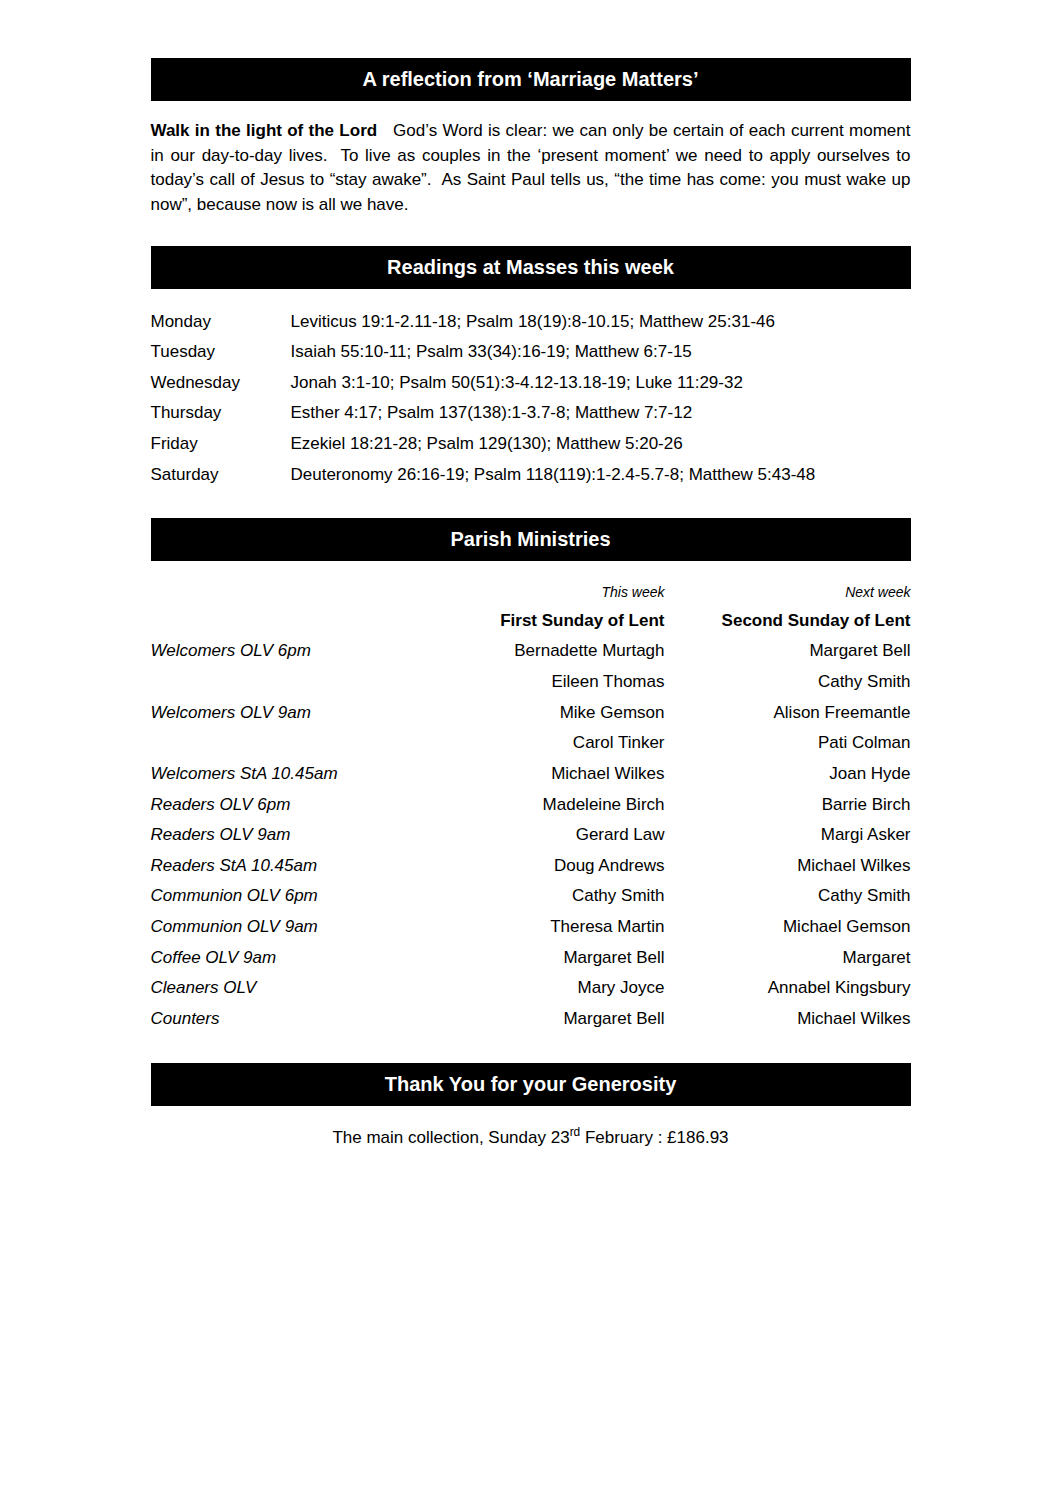A reflection from ‘Marriage Matters’
Walk in the light of the Lord God’s Word is clear: we can only be certain of each current moment in our day-to-day lives. To live as couples in the ‘present moment’ we need to apply ourselves to today’s call of Jesus to “stay awake”. As Saint Paul tells us, “the time has come: you must wake up now”, because now is all we have.
Readings at Masses this week
| Monday | Leviticus 19:1-2.11-18; Psalm 18(19):8-10.15; Matthew 25:31-46 |
| Tuesday | Isaiah 55:10-11; Psalm 33(34):16-19; Matthew 6:7-15 |
| Wednesday | Jonah 3:1-10; Psalm 50(51):3-4.12-13.18-19; Luke 11:29-32 |
| Thursday | Esther 4:17; Psalm 137(138):1-3.7-8; Matthew 7:7-12 |
| Friday | Ezekiel 18:21-28; Psalm 129(130); Matthew 5:20-26 |
| Saturday | Deuteronomy 26:16-19; Psalm 118(119):1-2.4-5.7-8; Matthew 5:43-48 |
Parish Ministries
| | This week | Next week |
| | First Sunday of Lent | Second Sunday of Lent |
| Welcomers OLV 6pm | Bernadette Murtagh | Margaret Bell |
| | Eileen Thomas | Cathy Smith |
| Welcomers OLV 9am | Mike Gemson | Alison Freemantle |
| | Carol Tinker | Pati Colman |
| Welcomers StA 10.45am | Michael Wilkes | Joan Hyde |
| Readers OLV 6pm | Madeleine Birch | Barrie Birch |
| Readers OLV 9am | Gerard Law | Margi Asker |
| Readers StA 10.45am | Doug Andrews | Michael Wilkes |
| Communion OLV 6pm | Cathy Smith | Cathy Smith |
| Communion OLV 9am | Theresa Martin | Michael Gemson |
| Coffee OLV 9am | Margaret Bell | Margaret |
| Cleaners OLV | Mary Joyce | Annabel Kingsbury |
| Counters | Margaret Bell | Michael Wilkes |
Thank You for your Generosity
The main collection, Sunday 23rd February : £186.93